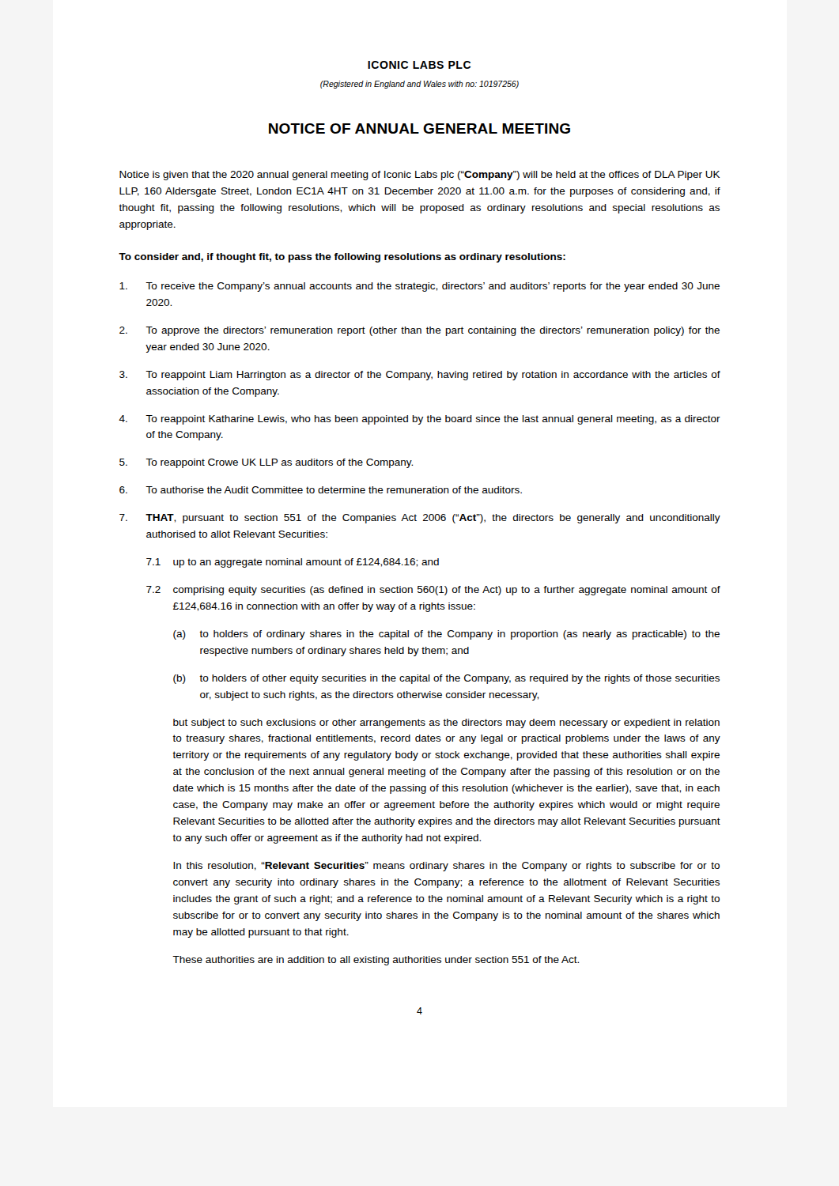ICONIC LABS PLC
(Registered in England and Wales with no: 10197256)
NOTICE OF ANNUAL GENERAL MEETING
Notice is given that the 2020 annual general meeting of Iconic Labs plc (“Company”) will be held at the offices of DLA Piper UK LLP, 160 Aldersgate Street, London EC1A 4HT on 31 December 2020 at 11.00 a.m. for the purposes of considering and, if thought fit, passing the following resolutions, which will be proposed as ordinary resolutions and special resolutions as appropriate.
To consider and, if thought fit, to pass the following resolutions as ordinary resolutions:
To receive the Company’s annual accounts and the strategic, directors’ and auditors’ reports for the year ended 30 June 2020.
To approve the directors’ remuneration report (other than the part containing the directors’ remuneration policy) for the year ended 30 June 2020.
To reappoint Liam Harrington as a director of the Company, having retired by rotation in accordance with the articles of association of the Company.
To reappoint Katharine Lewis, who has been appointed by the board since the last annual general meeting, as a director of the Company.
To reappoint Crowe UK LLP as auditors of the Company.
To authorise the Audit Committee to determine the remuneration of the auditors.
THAT, pursuant to section 551 of the Companies Act 2006 (“Act”), the directors be generally and unconditionally authorised to allot Relevant Securities:
up to an aggregate nominal amount of £124,684.16; and
comprising equity securities (as defined in section 560(1) of the Act) up to a further aggregate nominal amount of £124,684.16 in connection with an offer by way of a rights issue:
to holders of ordinary shares in the capital of the Company in proportion (as nearly as practicable) to the respective numbers of ordinary shares held by them; and
to holders of other equity securities in the capital of the Company, as required by the rights of those securities or, subject to such rights, as the directors otherwise consider necessary,
but subject to such exclusions or other arrangements as the directors may deem necessary or expedient in relation to treasury shares, fractional entitlements, record dates or any legal or practical problems under the laws of any territory or the requirements of any regulatory body or stock exchange, provided that these authorities shall expire at the conclusion of the next annual general meeting of the Company after the passing of this resolution or on the date which is 15 months after the date of the passing of this resolution (whichever is the earlier), save that, in each case, the Company may make an offer or agreement before the authority expires which would or might require Relevant Securities to be allotted after the authority expires and the directors may allot Relevant Securities pursuant to any such offer or agreement as if the authority had not expired.
In this resolution, “Relevant Securities” means ordinary shares in the Company or rights to subscribe for or to convert any security into ordinary shares in the Company; a reference to the allotment of Relevant Securities includes the grant of such a right; and a reference to the nominal amount of a Relevant Security which is a right to subscribe for or to convert any security into shares in the Company is to the nominal amount of the shares which may be allotted pursuant to that right.
These authorities are in addition to all existing authorities under section 551 of the Act.
4